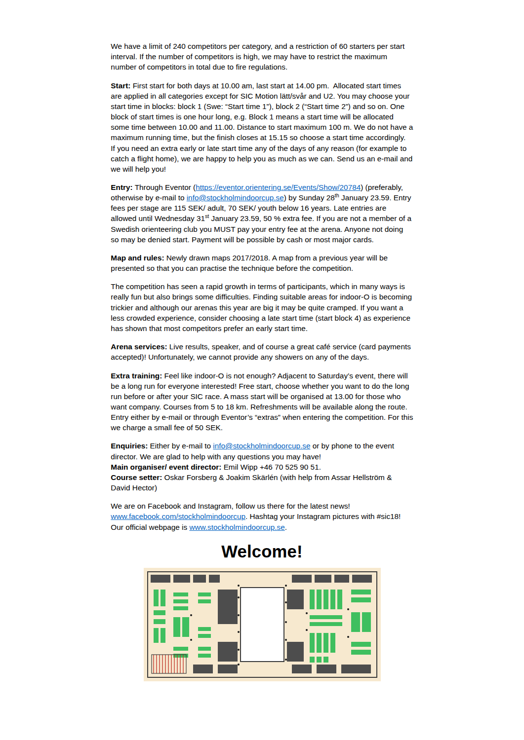We have a limit of 240 competitors per category, and a restriction of 60 starters per start interval. If the number of competitors is high, we may have to restrict the maximum number of competitors in total due to fire regulations.
Start: First start for both days at 10.00 am, last start at 14.00 pm. Allocated start times are applied in all categories except for SIC Motion lätt/svår and U2. You may choose your start time in blocks: block 1 (Swe: “Start time 1”), block 2 (“Start time 2”) and so on. One block of start times is one hour long, e.g. Block 1 means a start time will be allocated some time between 10.00 and 11.00. Distance to start maximum 100 m. We do not have a maximum running time, but the finish closes at 15.15 so choose a start time accordingly.
If you need an extra early or late start time any of the days of any reason (for example to catch a flight home), we are happy to help you as much as we can. Send us an e-mail and we will help you!
Entry: Through Eventor (https://eventor.orientering.se/Events/Show/20784) (preferably, otherwise by e-mail to info@stockholmindoorcup.se) by Sunday 28th January 23.59. Entry fees per stage are 115 SEK/ adult, 70 SEK/ youth below 16 years. Late entries are allowed until Wednesday 31st January 23.59, 50 % extra fee. If you are not a member of a Swedish orienteering club you MUST pay your entry fee at the arena. Anyone not doing so may be denied start. Payment will be possible by cash or most major cards.
Map and rules: Newly drawn maps 2017/2018. A map from a previous year will be presented so that you can practise the technique before the competition.
The competition has seen a rapid growth in terms of participants, which in many ways is really fun but also brings some difficulties. Finding suitable areas for indoor-O is becoming trickier and although our arenas this year are big it may be quite cramped. If you want a less crowded experience, consider choosing a late start time (start block 4) as experience has shown that most competitors prefer an early start time.
Arena services: Live results, speaker, and of course a great café service (card payments accepted)! Unfortunately, we cannot provide any showers on any of the days.
Extra training: Feel like indoor-O is not enough? Adjacent to Saturday’s event, there will be a long run for everyone interested! Free start, choose whether you want to do the long run before or after your SIC race. A mass start will be organised at 13.00 for those who want company. Courses from 5 to 18 km. Refreshments will be available along the route. Entry either by e-mail or through Eventor’s “extras” when entering the competition. For this we charge a small fee of 50 SEK.
Enquiries: Either by e-mail to info@stockholmindoorcup.se or by phone to the event director. We are glad to help with any questions you may have!
Main organiser/ event director: Emil Wipp +46 70 525 90 51.
Course setter: Oskar Forsberg & Joakim Skärlén (with help from Assar Hellström & David Hector)
We are on Facebook and Instagram, follow us there for the latest news!
www.facebook.com/stockholmindoorcup. Hashtag your Instagram pictures with #sic18! Our official webpage is www.stockholmindoorcup.se.
Welcome!